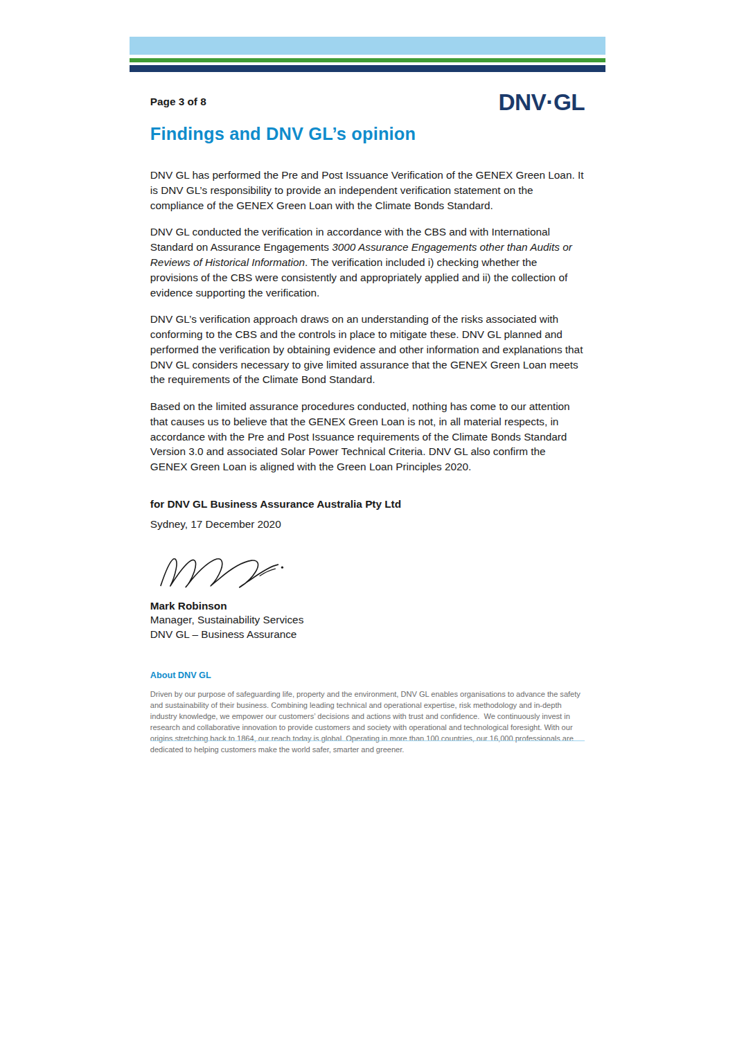Page 3 of 8
DNV·GL
Findings and DNV GL’s opinion
DNV GL has performed the Pre and Post Issuance Verification of the GENEX Green Loan. It is DNV GL’s responsibility to provide an independent verification statement on the compliance of the GENEX Green Loan with the Climate Bonds Standard.
DNV GL conducted the verification in accordance with the CBS and with International Standard on Assurance Engagements 3000 Assurance Engagements other than Audits or Reviews of Historical Information. The verification included i) checking whether the provisions of the CBS were consistently and appropriately applied and ii) the collection of evidence supporting the verification.
DNV GL’s verification approach draws on an understanding of the risks associated with conforming to the CBS and the controls in place to mitigate these. DNV GL planned and performed the verification by obtaining evidence and other information and explanations that DNV GL considers necessary to give limited assurance that the GENEX Green Loan meets the requirements of the Climate Bond Standard.
Based on the limited assurance procedures conducted, nothing has come to our attention that causes us to believe that the GENEX Green Loan is not, in all material respects, in accordance with the Pre and Post Issuance requirements of the Climate Bonds Standard Version 3.0 and associated Solar Power Technical Criteria. DNV GL also confirm the GENEX Green Loan is aligned with the Green Loan Principles 2020.
for DNV GL Business Assurance Australia Pty Ltd
Sydney, 17 December 2020
Mark Robinson
Manager, Sustainability Services
DNV GL – Business Assurance
About DNV GL
Driven by our purpose of safeguarding life, property and the environment, DNV GL enables organisations to advance the safety and sustainability of their business. Combining leading technical and operational expertise, risk methodology and in-depth industry knowledge, we empower our customers’ decisions and actions with trust and confidence. We continuously invest in research and collaborative innovation to provide customers and society with operational and technological foresight. With our origins stretching back to 1864, our reach today is global. Operating in more than 100 countries, our 16,000 professionals are dedicated to helping customers make the world safer, smarter and greener.